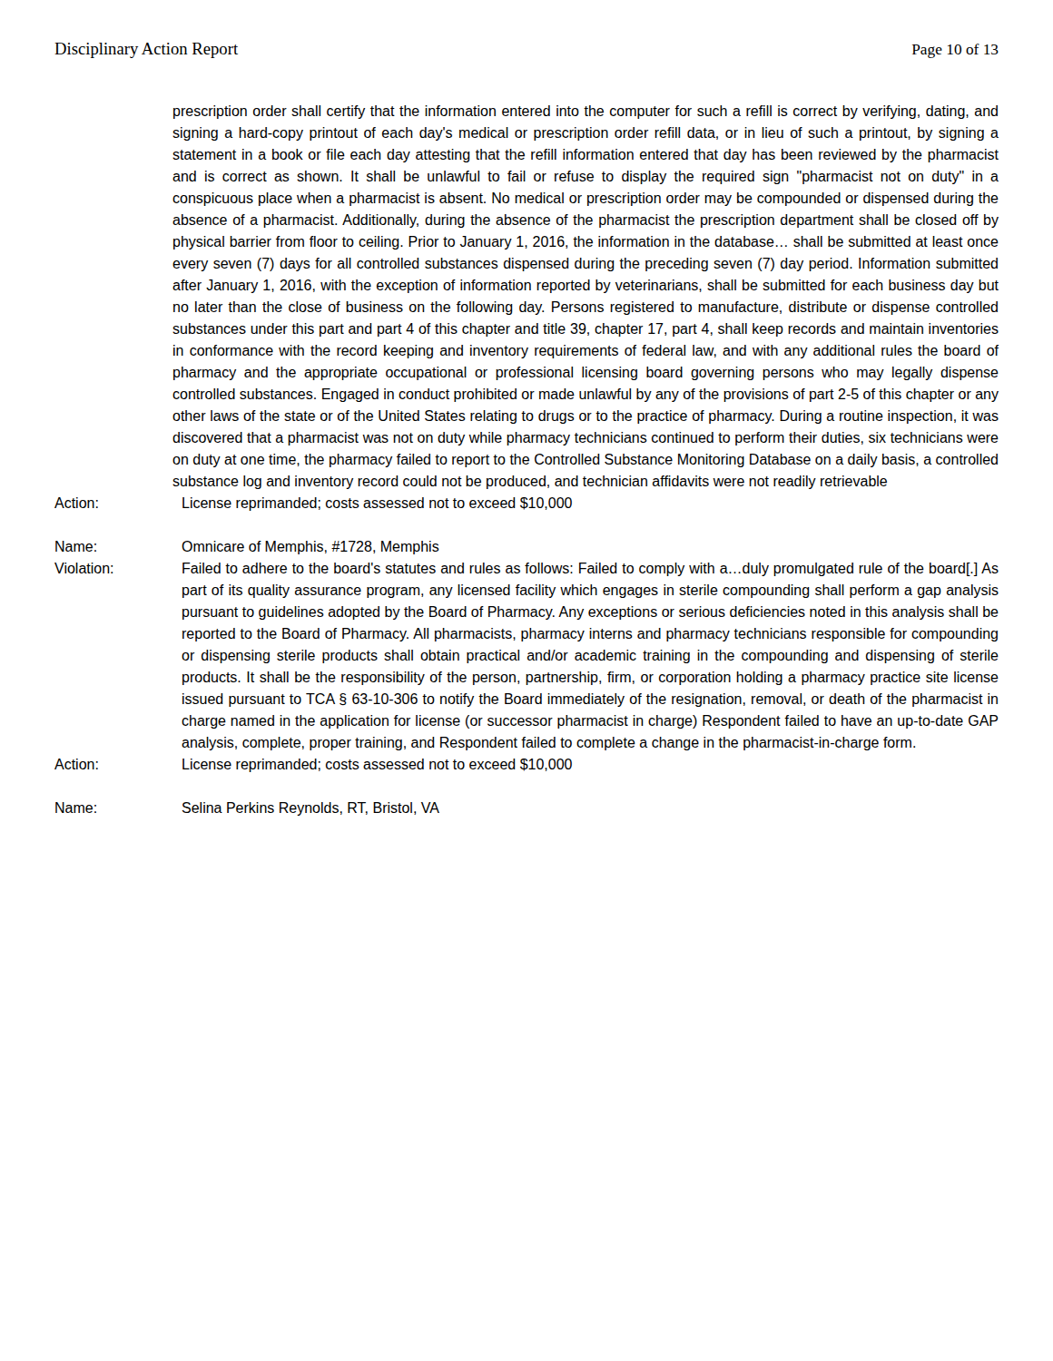Disciplinary Action Report Page 10 of 13
prescription order shall certify that the information entered into the computer for such a refill is correct by verifying, dating, and signing a hard-copy printout of each day's medical or prescription order refill data, or in lieu of such a printout, by signing a statement in a book or file each day attesting that the refill information entered that day has been reviewed by the pharmacist and is correct as shown. It shall be unlawful to fail or refuse to display the required sign "pharmacist not on duty" in a conspicuous place when a pharmacist is absent. No medical or prescription order may be compounded or dispensed during the absence of a pharmacist. Additionally, during the absence of the pharmacist the prescription department shall be closed off by physical barrier from floor to ceiling. Prior to January 1, 2016, the information in the database… shall be submitted at least once every seven (7) days for all controlled substances dispensed during the preceding seven (7) day period. Information submitted after January 1, 2016, with the exception of information reported by veterinarians, shall be submitted for each business day but no later than the close of business on the following day. Persons registered to manufacture, distribute or dispense controlled substances under this part and part 4 of this chapter and title 39, chapter 17, part 4, shall keep records and maintain inventories in conformance with the record keeping and inventory requirements of federal law, and with any additional rules the board of pharmacy and the appropriate occupational or professional licensing board governing persons who may legally dispense controlled substances. Engaged in conduct prohibited or made unlawful by any of the provisions of part 2-5 of this chapter or any other laws of the state or of the United States relating to drugs or to the practice of pharmacy. During a routine inspection, it was discovered that a pharmacist was not on duty while pharmacy technicians continued to perform their duties, six technicians were on duty at one time, the pharmacy failed to report to the Controlled Substance Monitoring Database on a daily basis, a controlled substance log and inventory record could not be produced, and technician affidavits were not readily retrievable
Action:
License reprimanded; costs assessed not to exceed $10,000
Name:
Omnicare of Memphis, #1728, Memphis
Violation:
Failed to adhere to the board's statutes and rules as follows: Failed to comply with a…duly promulgated rule of the board[.] As part of its quality assurance program, any licensed facility which engages in sterile compounding shall perform a gap analysis pursuant to guidelines adopted by the Board of Pharmacy. Any exceptions or serious deficiencies noted in this analysis shall be reported to the Board of Pharmacy. All pharmacists, pharmacy interns and pharmacy technicians responsible for compounding or dispensing sterile products shall obtain practical and/or academic training in the compounding and dispensing of sterile products. It shall be the responsibility of the person, partnership, firm, or corporation holding a pharmacy practice site license issued pursuant to TCA § 63-10-306 to notify the Board immediately of the resignation, removal, or death of the pharmacist in charge named in the application for license (or successor pharmacist in charge) Respondent failed to have an up-to-date GAP analysis, complete, proper training, and Respondent failed to complete a change in the pharmacist-in-charge form.
Action:
License reprimanded; costs assessed not to exceed $10,000
Name:
Selina Perkins Reynolds, RT, Bristol, VA